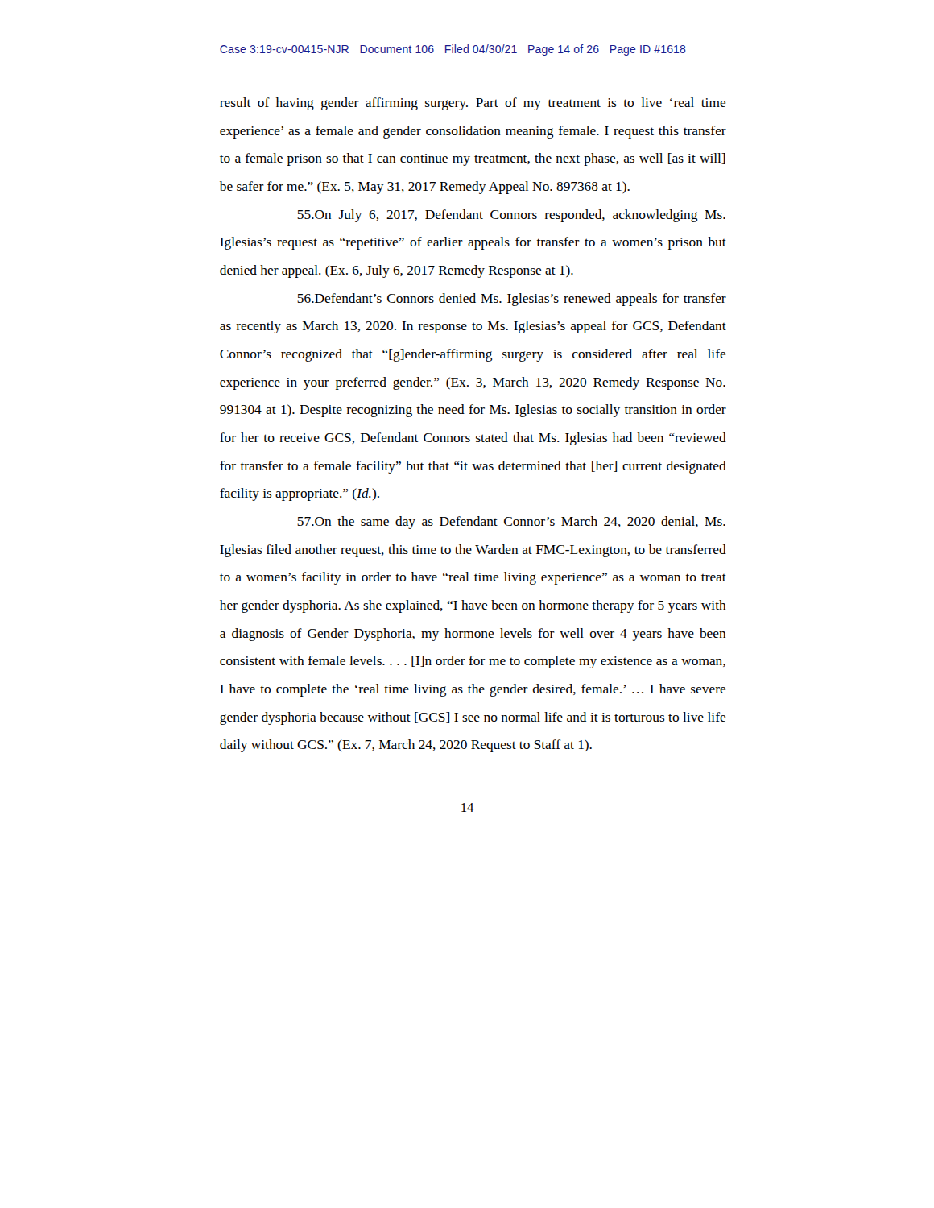Case 3:19-cv-00415-NJR Document 106 Filed 04/30/21 Page 14 of 26 Page ID #1618
result of having gender affirming surgery. Part of my treatment is to live ‘real time experience’ as a female and gender consolidation meaning female. I request this transfer to a female prison so that I can continue my treatment, the next phase, as well [as it will] be safer for me.” (Ex. 5, May 31, 2017 Remedy Appeal No. 897368 at 1).
55. On July 6, 2017, Defendant Connors responded, acknowledging Ms. Iglesias’s request as “repetitive” of earlier appeals for transfer to a women’s prison but denied her appeal. (Ex. 6, July 6, 2017 Remedy Response at 1).
56. Defendant’s Connors denied Ms. Iglesias’s renewed appeals for transfer as recently as March 13, 2020. In response to Ms. Iglesias’s appeal for GCS, Defendant Connor’s recognized that “[g]ender-affirming surgery is considered after real life experience in your preferred gender.” (Ex. 3, March 13, 2020 Remedy Response No. 991304 at 1). Despite recognizing the need for Ms. Iglesias to socially transition in order for her to receive GCS, Defendant Connors stated that Ms. Iglesias had been “reviewed for transfer to a female facility” but that “it was determined that [her] current designated facility is appropriate.” (Id.).
57. On the same day as Defendant Connor’s March 24, 2020 denial, Ms. Iglesias filed another request, this time to the Warden at FMC-Lexington, to be transferred to a women’s facility in order to have “real time living experience” as a woman to treat her gender dysphoria. As she explained, “I have been on hormone therapy for 5 years with a diagnosis of Gender Dysphoria, my hormone levels for well over 4 years have been consistent with female levels. . . . [I]n order for me to complete my existence as a woman, I have to complete the ‘real time living as the gender desired, female.’ … I have severe gender dysphoria because without [GCS] I see no normal life and it is torturous to live life daily without GCS.” (Ex. 7, March 24, 2020 Request to Staff at 1).
14